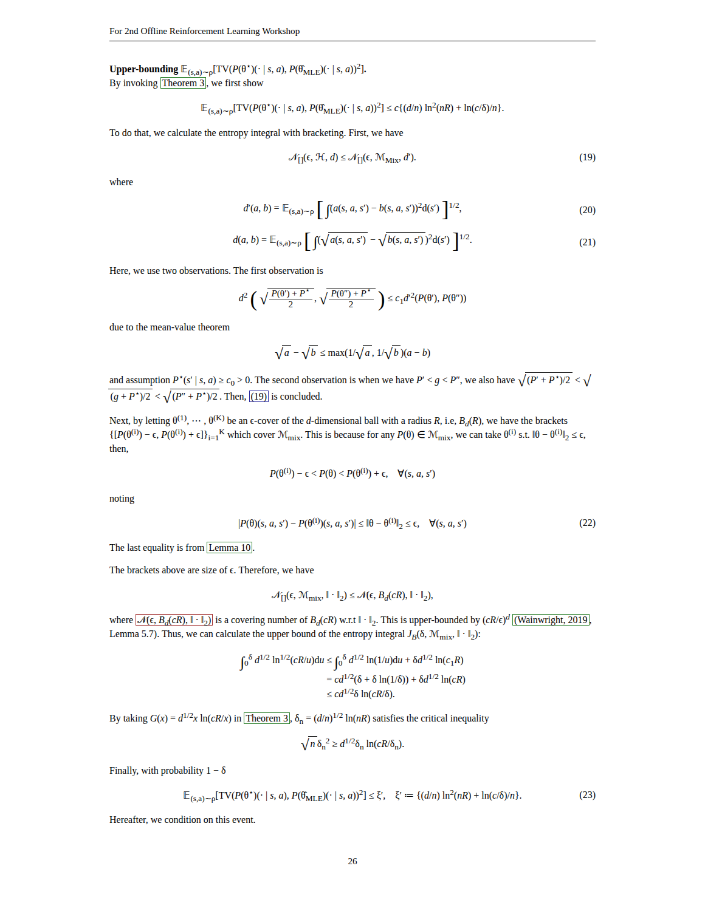For 2nd Offline Reinforcement Learning Workshop
Upper-bounding 𝔼(s,a)∼ρ[TV(P(θ⋆)(· | s, a), P(θ̂MLE)(· | s, a))2].
By invoking Theorem 3, we first show
𝔼(s,a)∼ρ[TV(P(θ⋆)(· | s, a), P(θ̂MLE)(· | s, a))2] ≤ c{(d/n) ln2(nR) + ln(c/δ)/n}.
To do that, we calculate the entropy integral with bracketing. First, we have
𝒩[](ϵ, ℋ, d) ≤ 𝒩[](ϵ, ℳMix, d′). (19)
where
d′(a, b) = 𝔼(s,a)∼ρ [ ∫(a(s, a, s′) − b(s, a, s′))2d(s′) ]1/2, (20)
d(a, b) = 𝔼(s,a)∼ρ [ ∫(√a(s, a, s′) − √b(s, a, s′))2d(s′) ]1/2. (21)
Here, we use two observations. The first observation is
d2 ( √P(θ′) + P⋆2, √P(θ″) + P⋆2 ) ≤ c1d′2(P(θ′), P(θ″))
due to the mean-value theorem
√a − √b ≤ max(1/√a, 1/√b)(a − b)
and assumption P⋆(s′ | s, a) ≥ c0 > 0. The second observation is when we have P′ < g < P″, we also have √(P′ + P⋆)/2 < √(g + P⋆)/2 < √(P″ + P⋆)/2. Then, (19) is concluded.
Next, by letting θ(1), ⋯ , θ(K) be an ϵ-cover of the d-dimensional ball with a radius R, i.e, Bd(R), we have the brackets {[P(θ(i)) − ϵ, P(θ(i)) + ϵ]}i=1K which cover ℳmix. This is because for any P(θ) ∈ ℳmix, we can take θ(i) s.t. ‖θ − θ(i)‖2 ≤ ϵ, then,
P(θ(i)) − ϵ < P(θ) < P(θ(i)) + ϵ, ∀(s, a, s′)
noting
|P(θ)(s, a, s′) − P(θ(i))(s, a, s′)| ≤ ‖θ − θ(i)‖2 ≤ ϵ, ∀(s, a, s′) (22)
The last equality is from Lemma 10.
The brackets above are size of ϵ. Therefore, we have
𝒩[](ϵ, ℳmix, ‖ · ‖2) ≤ 𝒩(ϵ, Bd(cR), ‖ · ‖2),
where 𝒩(ϵ, Bd(cR), ‖ · ‖2) is a covering number of Bd(cR) w.r.t ‖ · ‖2. This is upper-bounded by (cR/ϵ)d (Wainwright, 2019, Lemma 5.7). Thus, we can calculate the upper bound of the entropy integral JB(δ, ℳmix, ‖ · ‖2):
∫0δ d1/2 ln1/2(cR/u)du ≤ ∫0δ d1/2 ln(1/u)du + δd1/2 ln(c1R) = cd1/2(δ + δ ln(1/δ)) + δd1/2 ln(cR) ≤ cd1/2δ ln(cR/δ).
By taking G(x) = d1/2x ln(cR/x) in Theorem 3, δn = (d/n)1/2 ln(nR) satisfies the critical inequality
√nδn2 ≥ d1/2δn ln(cR/δn).
Finally, with probability 1 − δ
𝔼(s,a)∼ρ[TV(P(θ⋆)(· | s, a), P(θ̂MLE)(· | s, a))2] ≤ ξ′, ξ′ ≔ {(d/n) ln2(nR) + ln(c/δ)/n}. (23)
Hereafter, we condition on this event.
26